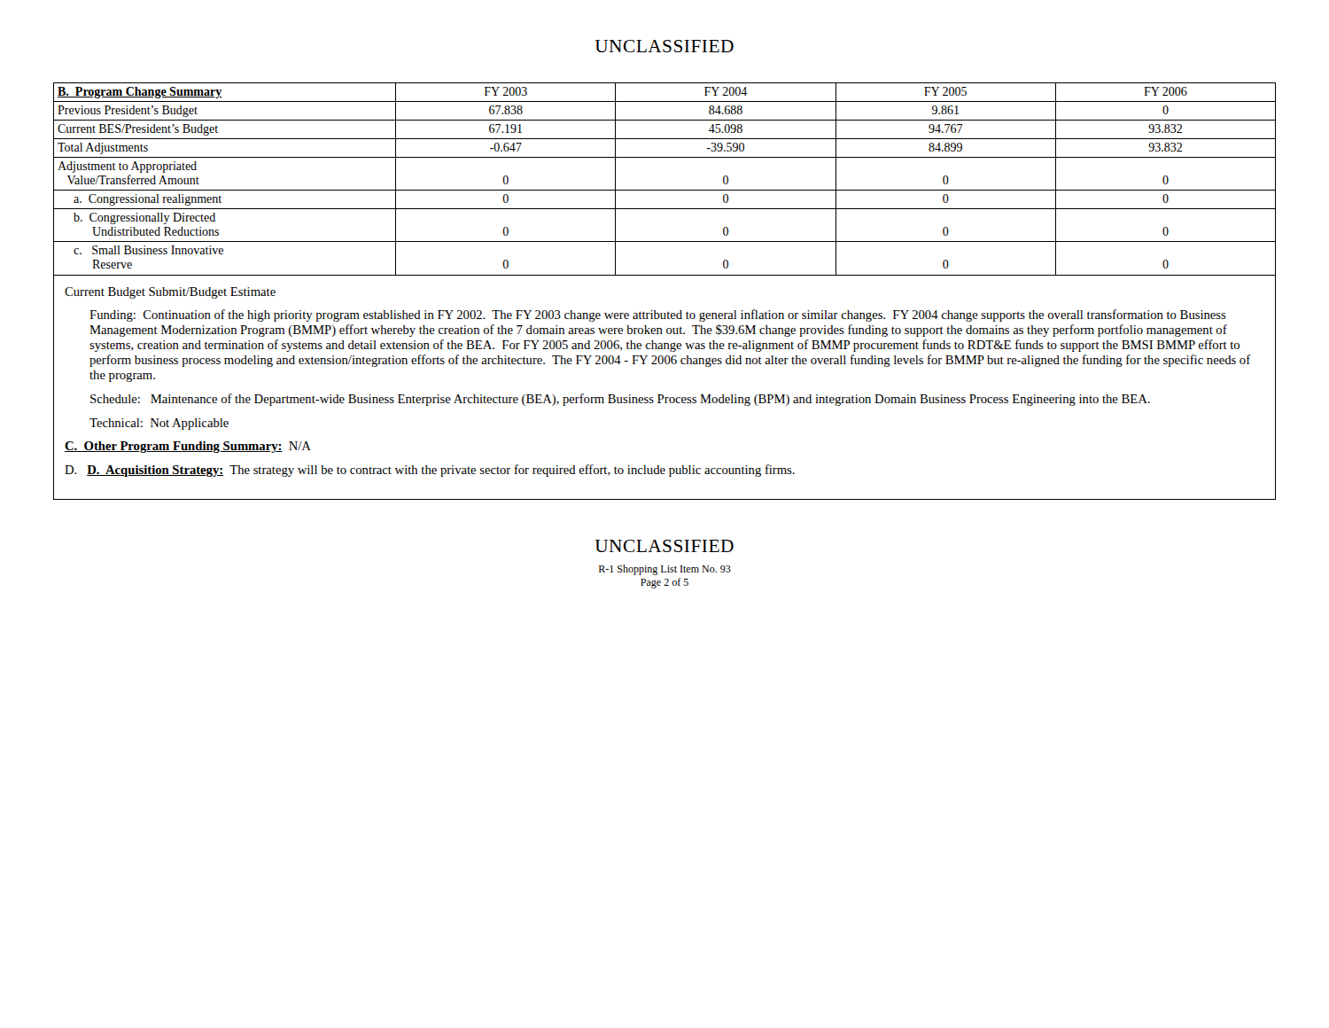UNCLASSIFIED
| B. Program Change Summary | FY 2003 | FY 2004 | FY 2005 | FY 2006 |
| Previous President’s Budget | 67.838 | 84.688 | 9.861 | 0 |
| Current BES/President’s Budget | 67.191 | 45.098 | 94.767 | 93.832 |
| Total Adjustments | -0.647 | -39.590 | 84.899 | 93.832 |
| Adjustment to Appropriated Value/Transferred Amount | 0 | 0 | 0 | 0 |
| a. Congressional realignment | 0 | 0 | 0 | 0 |
| b. Congressionally Directed Undistributed Reductions | 0 | 0 | 0 | 0 |
| c. Small Business Innovative Reserve | 0 | 0 | 0 | 0 |
Current Budget Submit/Budget Estimate
Funding: Continuation of the high priority program established in FY 2002. The FY 2003 change were attributed to general inflation or similar changes. FY 2004 change supports the overall transformation to Business Management Modernization Program (BMMP) effort whereby the creation of the 7 domain areas were broken out. The $39.6M change provides funding to support the domains as they perform portfolio management of systems, creation and termination of systems and detail extension of the BEA. For FY 2005 and 2006, the change was the re-alignment of BMMP procurement funds to RDT&E funds to support the BMSI BMMP effort to perform business process modeling and extension/integration efforts of the architecture. The FY 2004 - FY 2006 changes did not alter the overall funding levels for BMMP but re-aligned the funding for the specific needs of the program.
Schedule: Maintenance of the Department-wide Business Enterprise Architecture (BEA), perform Business Process Modeling (BPM) and integration Domain Business Process Engineering into the BEA.
Technical: Not Applicable
C. Other Program Funding Summary: N/A
D. D. Acquisition Strategy: The strategy will be to contract with the private sector for required effort, to include public accounting firms.
UNCLASSIFIED
R-1 Shopping List Item No. 93
Page 2 of 5